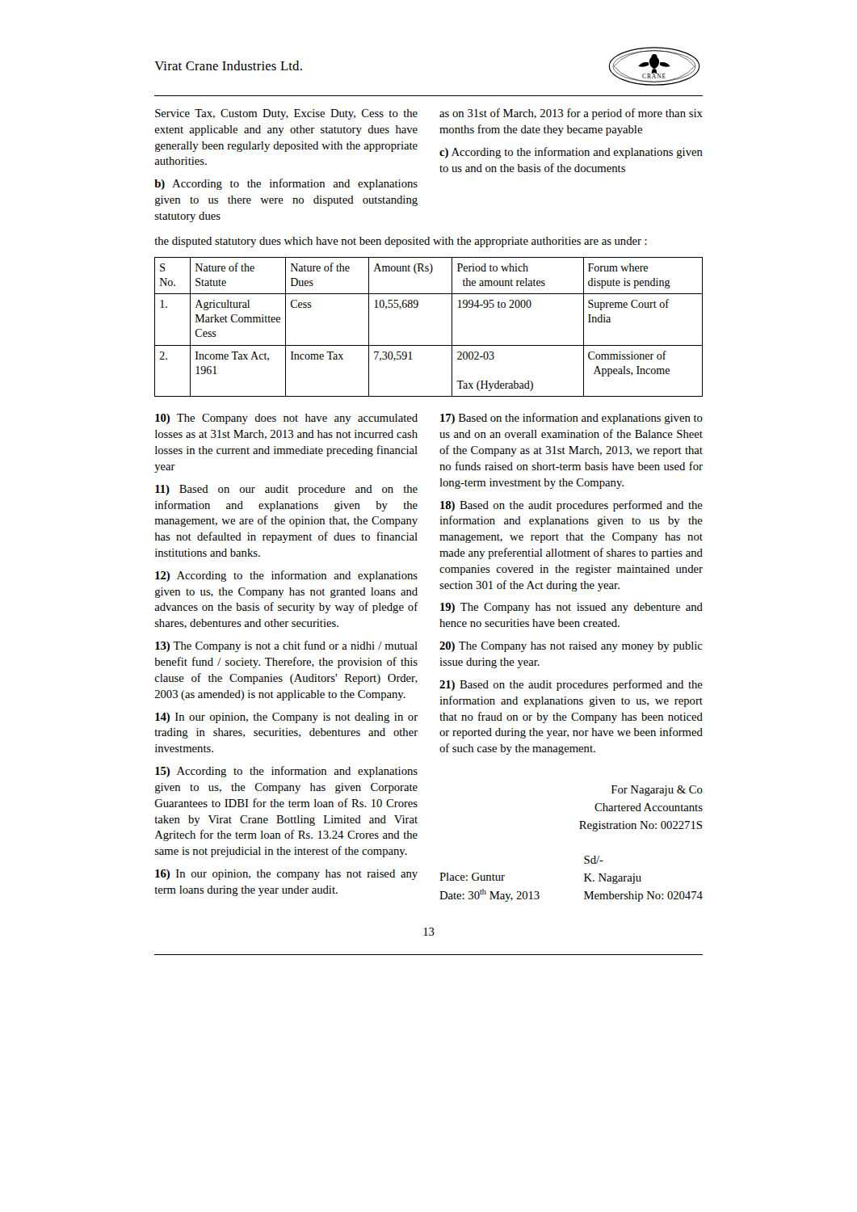Virat Crane Industries Ltd.
CRANE
Service Tax, Custom Duty, Excise Duty, Cess to the extent applicable and any other statutory dues have generally been regularly deposited with the appropriate authorities.
b) According to the information and explanations given to us there were no disputed outstanding statutory dues
as on 31st of March, 2013 for a period of more than six months from the date they became payable
c) According to the information and explanations given to us and on the basis of the documents
the disputed statutory dues which have not been deposited with the appropriate authorities are as under :
| S No. | Nature of the Statute | Nature of the Dues | Amount (Rs) | Period to which the amount relates | Forum where dispute is pending |
| --- | --- | --- | --- | --- | --- |
| 1. | Agricultural Market Committee Cess | Cess | 10,55,689 | 1994-95 to 2000 | Supreme Court of India |
| 2. | Income Tax Act, 1961 | Income Tax | 7,30,591 | 2002-03 Tax (Hyderabad) | Commissioner of Appeals, Income |
10) The Company does not have any accumulated losses as at 31st March, 2013 and has not incurred cash losses in the current and immediate preceding financial year
11) Based on our audit procedure and on the information and explanations given by the management, we are of the opinion that, the Company has not defaulted in repayment of dues to financial institutions and banks.
12) According to the information and explanations given to us, the Company has not granted loans and advances on the basis of security by way of pledge of shares, debentures and other securities.
13) The Company is not a chit fund or a nidhi / mutual benefit fund / society. Therefore, the provision of this clause of the Companies (Auditors' Report) Order, 2003 (as amended) is not applicable to the Company.
14) In our opinion, the Company is not dealing in or trading in shares, securities, debentures and other investments.
15) According to the information and explanations given to us, the Company has given Corporate Guarantees to IDBI for the term loan of Rs. 10 Crores taken by Virat Crane Bottling Limited and Virat Agritech for the term loan of Rs. 13.24 Crores and the same is not prejudicial in the interest of the company.
16) In our opinion, the company has not raised any term loans during the year under audit.
17) Based on the information and explanations given to us and on an overall examination of the Balance Sheet of the Company as at 31st March, 2013, we report that no funds raised on short-term basis have been used for long-term investment by the Company.
18) Based on the audit procedures performed and the information and explanations given to us by the management, we report that the Company has not made any preferential allotment of shares to parties and companies covered in the register maintained under section 301 of the Act during the year.
19) The Company has not issued any debenture and hence no securities have been created.
20) The Company has not raised any money by public issue during the year.
21) Based on the audit procedures performed and the information and explanations given to us, we report that no fraud on or by the Company has been noticed or reported during the year, nor have we been informed of such case by the management.
For Nagaraju & Co
Chartered Accountants
Registration No: 002271S
Place: Guntur
Date: 30th May, 2013
Sd/-
K. Nagaraju
Membership No: 020474
13